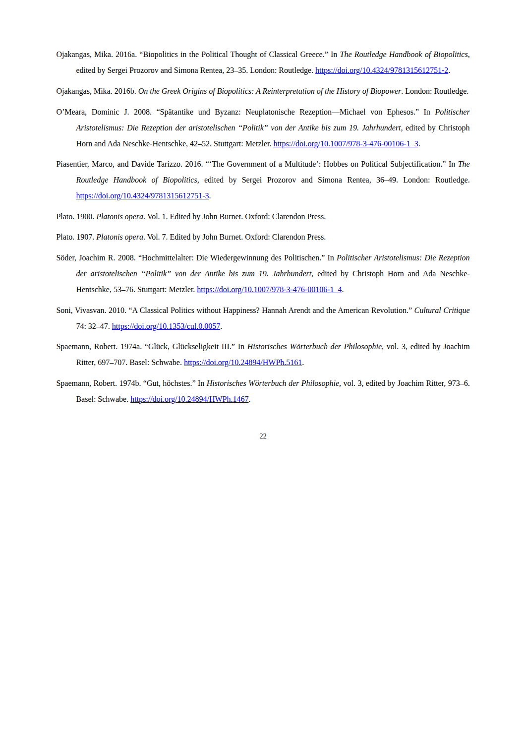Ojakangas, Mika. 2016a. “Biopolitics in the Political Thought of Classical Greece.” In The Routledge Handbook of Biopolitics, edited by Sergei Prozorov and Simona Rentea, 23–35. London: Routledge. https://doi.org/10.4324/9781315612751-2.
Ojakangas, Mika. 2016b. On the Greek Origins of Biopolitics: A Reinterpretation of the History of Biopower. London: Routledge.
O’Meara, Dominic J. 2008. “Spätantike und Byzanz: Neuplatonische Rezeption—Michael von Ephesos.” In Politischer Aristotelismus: Die Rezeption der aristotelischen “Politik” von der Antike bis zum 19. Jahrhundert, edited by Christoph Horn and Ada Neschke-Hentschke, 42–52. Stuttgart: Metzler. https://doi.org/10.1007/978-3-476-00106-1_3.
Piasentier, Marco, and Davide Tarizzo. 2016. “‘The Government of a Multitude’: Hobbes on Political Subjectification.” In The Routledge Handbook of Biopolitics, edited by Sergei Prozorov and Simona Rentea, 36–49. London: Routledge. https://doi.org/10.4324/9781315612751-3.
Plato. 1900. Platonis opera. Vol. 1. Edited by John Burnet. Oxford: Clarendon Press.
Plato. 1907. Platonis opera. Vol. 7. Edited by John Burnet. Oxford: Clarendon Press.
Söder, Joachim R. 2008. “Hochmittelalter: Die Wiedergewinnung des Politischen.” In Politischer Aristotelismus: Die Rezeption der aristotelischen “Politik” von der Antike bis zum 19. Jahrhundert, edited by Christoph Horn and Ada Neschke-Hentschke, 53–76. Stuttgart: Metzler. https://doi.org/10.1007/978-3-476-00106-1_4.
Soni, Vivasvan. 2010. “A Classical Politics without Happiness? Hannah Arendt and the American Revolution.” Cultural Critique 74: 32–47. https://doi.org/10.1353/cul.0.0057.
Spaemann, Robert. 1974a. “Glück, Glückseligkeit III.” In Historisches Wörterbuch der Philosophie, vol. 3, edited by Joachim Ritter, 697–707. Basel: Schwabe. https://doi.org/10.24894/HWPh.5161.
Spaemann, Robert. 1974b. “Gut, höchstes.” In Historisches Wörterbuch der Philosophie, vol. 3, edited by Joachim Ritter, 973–6. Basel: Schwabe. https://doi.org/10.24894/HWPh.1467.
22